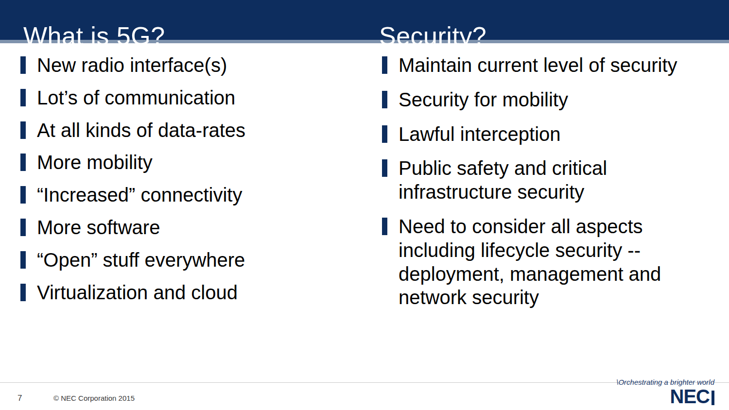What is 5G?
Security?
New radio interface(s)
Lot’s of communication
At all kinds of data-rates
More mobility
“Increased” connectivity
More software
“Open” stuff everywhere
Virtualization and cloud
Maintain current level of security
Security for mobility
Lawful interception
Public safety and critical infrastructure security
Need to consider all aspects including lifecycle security -- deployment, management and network security
7 © NEC Corporation 2015
\Orchestrating a brighter world NEC